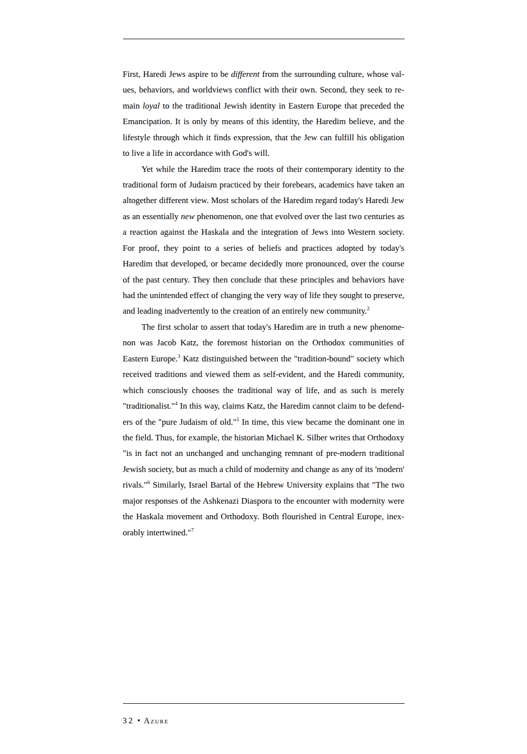First, Haredi Jews aspire to be different from the surrounding culture, whose values, behaviors, and worldviews conflict with their own. Second, they seek to remain loyal to the traditional Jewish identity in Eastern Europe that preceded the Emancipation. It is only by means of this identity, the Haredim believe, and the lifestyle through which it finds expression, that the Jew can fulfill his obligation to live a life in accordance with God's will.
Yet while the Haredim trace the roots of their contemporary identity to the traditional form of Judaism practiced by their forebears, academics have taken an altogether different view. Most scholars of the Haredim regard today's Haredi Jew as an essentially new phenomenon, one that evolved over the last two centuries as a reaction against the Haskala and the integration of Jews into Western society. For proof, they point to a series of beliefs and practices adopted by today's Haredim that developed, or became decidedly more pronounced, over the course of the past century. They then conclude that these principles and behaviors have had the unintended effect of changing the very way of life they sought to preserve, and leading inadvertently to the creation of an entirely new community.2
The first scholar to assert that today's Haredim are in truth a new phenomenon was Jacob Katz, the foremost historian on the Orthodox communities of Eastern Europe.3 Katz distinguished between the "tradition-bound" society which received traditions and viewed them as self-evident, and the Haredi community, which consciously chooses the traditional way of life, and as such is merely "traditionalist."4 In this way, claims Katz, the Haredim cannot claim to be defenders of the "pure Judaism of old."5 In time, this view became the dominant one in the field. Thus, for example, the historian Michael K. Silber writes that Orthodoxy "is in fact not an unchanged and unchanging remnant of pre-modern traditional Jewish society, but as much a child of modernity and change as any of its 'modern' rivals."6 Similarly, Israel Bartal of the Hebrew University explains that "The two major responses of the Ashkenazi Diaspora to the encounter with modernity were the Haskala movement and Orthodoxy. Both flourished in Central Europe, inexorably intertwined."7
32 • Azure